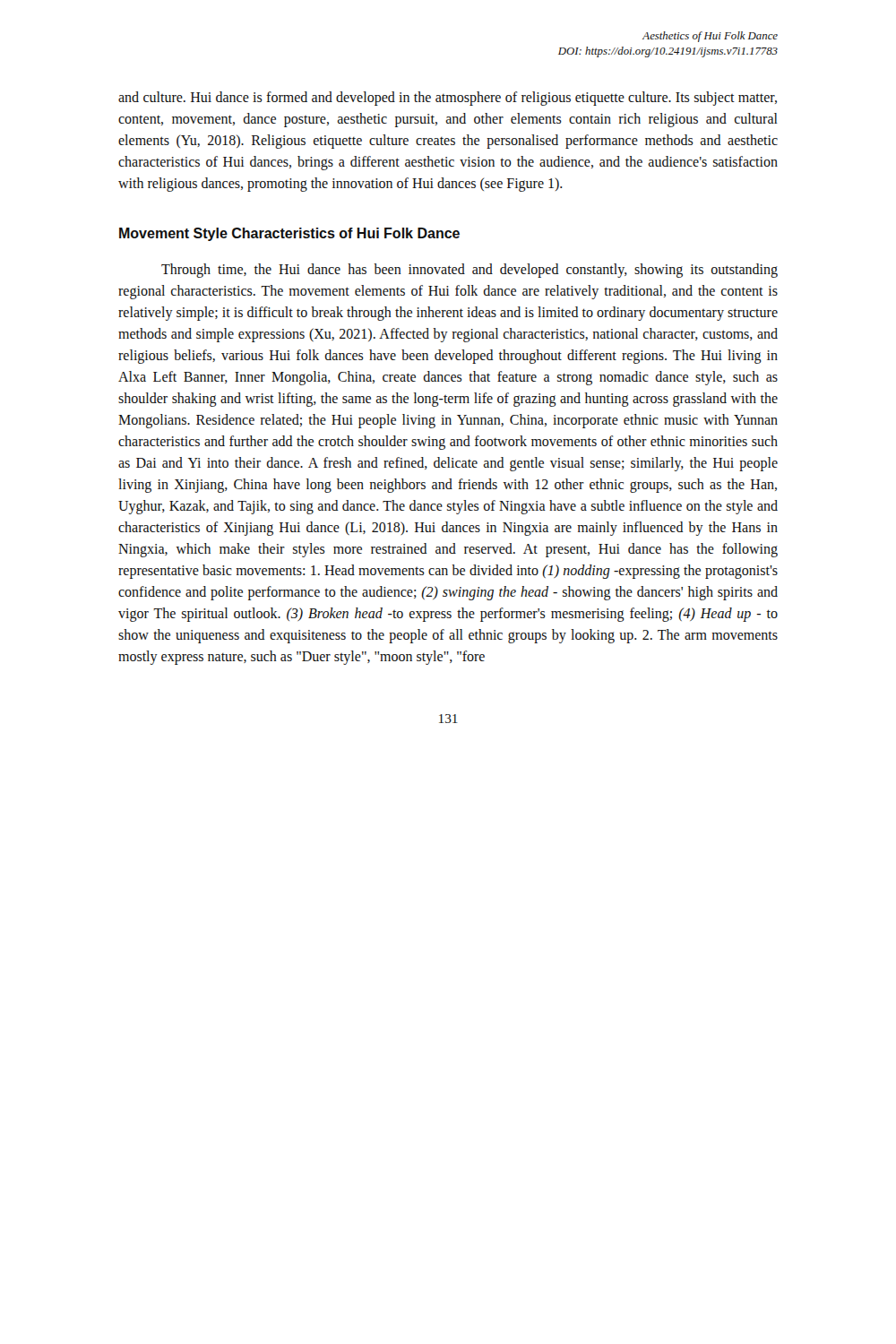Aesthetics of Hui Folk Dance
DOI: https://doi.org/10.24191/ijsms.v7i1.17783
and culture. Hui dance is formed and developed in the atmosphere of religious etiquette culture. Its subject matter, content, movement, dance posture, aesthetic pursuit, and other elements contain rich religious and cultural elements (Yu, 2018). Religious etiquette culture creates the personalised performance methods and aesthetic characteristics of Hui dances, brings a different aesthetic vision to the audience, and the audience's satisfaction with religious dances, promoting the innovation of Hui dances (see Figure 1).
Movement Style Characteristics of Hui Folk Dance
Through time, the Hui dance has been innovated and developed constantly, showing its outstanding regional characteristics. The movement elements of Hui folk dance are relatively traditional, and the content is relatively simple; it is difficult to break through the inherent ideas and is limited to ordinary documentary structure methods and simple expressions (Xu, 2021). Affected by regional characteristics, national character, customs, and religious beliefs, various Hui folk dances have been developed throughout different regions. The Hui living in Alxa Left Banner, Inner Mongolia, China, create dances that feature a strong nomadic dance style, such as shoulder shaking and wrist lifting, the same as the long-term life of grazing and hunting across grassland with the Mongolians. Residence related; the Hui people living in Yunnan, China, incorporate ethnic music with Yunnan characteristics and further add the crotch shoulder swing and footwork movements of other ethnic minorities such as Dai and Yi into their dance. A fresh and refined, delicate and gentle visual sense; similarly, the Hui people living in Xinjiang, China have long been neighbors and friends with 12 other ethnic groups, such as the Han, Uyghur, Kazak, and Tajik, to sing and dance. The dance styles of Ningxia have a subtle influence on the style and characteristics of Xinjiang Hui dance (Li, 2018). Hui dances in Ningxia are mainly influenced by the Hans in Ningxia, which make their styles more restrained and reserved. At present, Hui dance has the following representative basic movements: 1. Head movements can be divided into (1) nodding -expressing the protagonist's confidence and polite performance to the audience; (2) swinging the head - showing the dancers' high spirits and vigor The spiritual outlook. (3) Broken head -to express the performer's mesmerising feeling; (4) Head up - to show the uniqueness and exquisiteness to the people of all ethnic groups by looking up. 2. The arm movements mostly express nature, such as "Duer style", "moon style", "fore
131